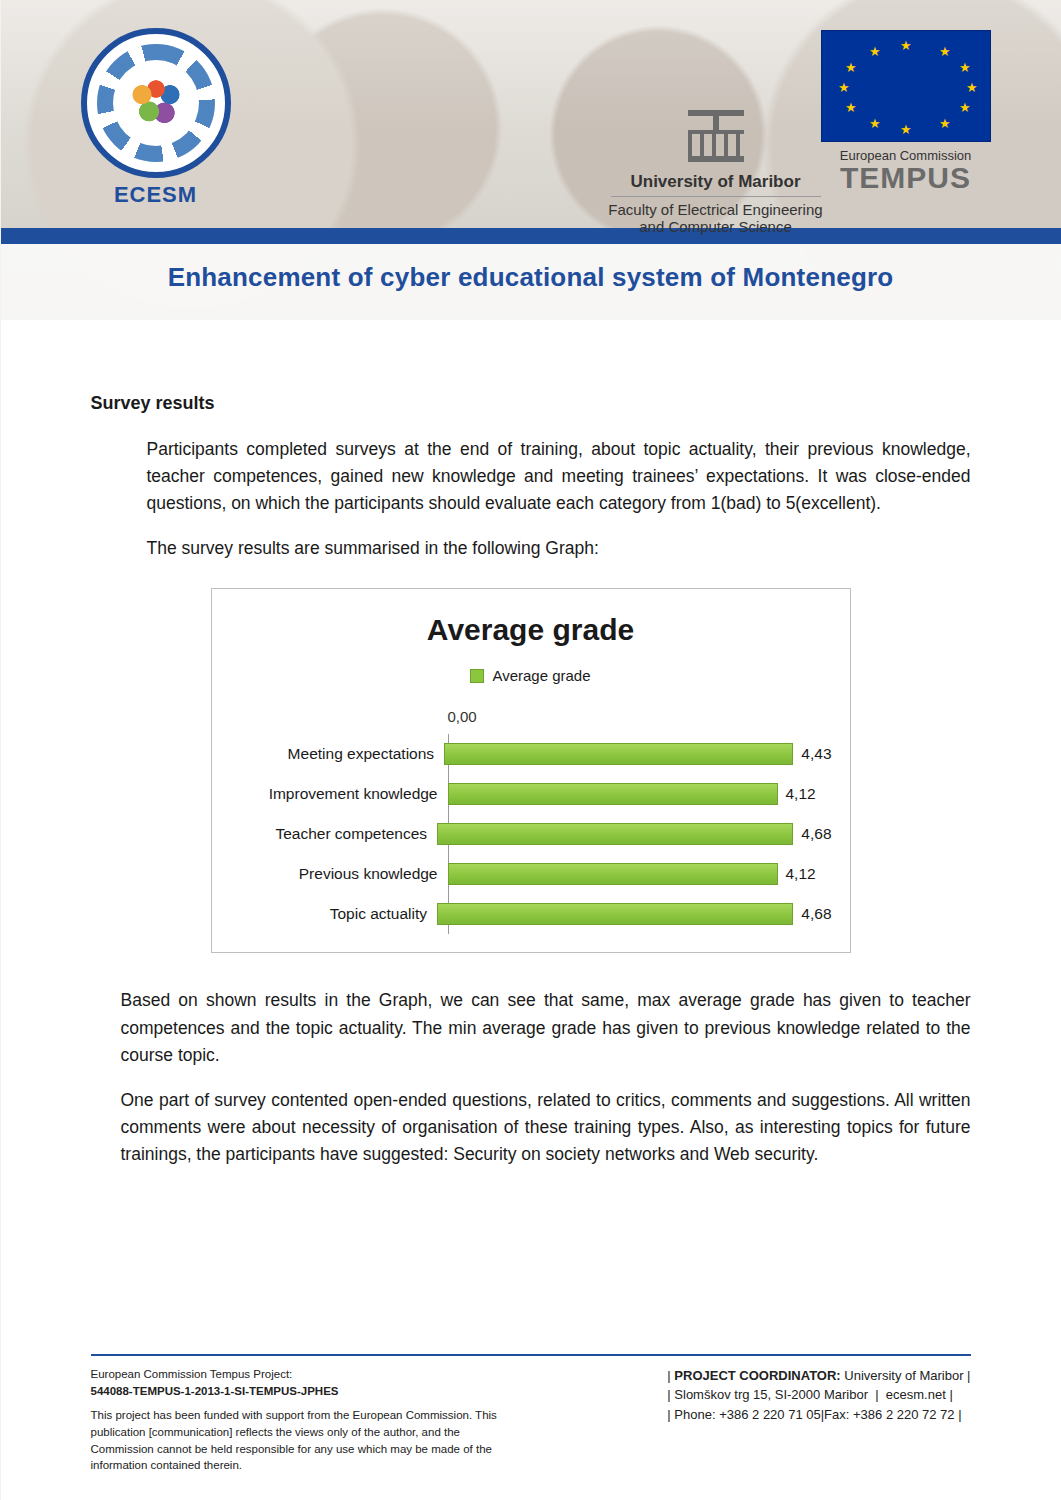ECESM
University of Maribor
Faculty of Electrical Engineering
and Computer Science
★ ★ ★ ★ ★ ★ ★ ★ ★ ★ ★ ★
European Commission
TEMPUS
Enhancement of cyber educational system of Montenegro
Survey results
Participants completed surveys at the end of training, about topic actuality, their previous knowledge, teacher competences, gained new knowledge and meeting trainees’ expectations. It was close-ended questions, on which the participants should evaluate each category from 1(bad) to 5(excellent).
The survey results are summarised in the following Graph:
Average grade
Average grade
0,00
Meeting expectations
4,43
Improvement knowledge
4,12
Teacher competences
4,68
Previous knowledge
4,12
Topic actuality
4,68
Based on shown results in the Graph, we can see that same, max average grade has given to teacher competences and the topic actuality. The min average grade has given to previous knowledge related to the course topic.
One part of survey contented open-ended questions, related to critics, comments and suggestions. All written comments were about necessity of organisation of these training types. Also, as interesting topics for future trainings, the participants have suggested: Security on society networks and Web security.
European Commission Tempus Project:
544088-TEMPUS-1-2013-1-SI-TEMPUS-JPHES
This project has been funded with support from the European Commission. This publication [communication] reflects the views only of the author, and the Commission cannot be held responsible for any use which may be made of the information contained therein.
| PROJECT COORDINATOR: University of Maribor |
| Slomškov trg 15, SI-2000 Maribor | ecesm.net |
| Phone: +386 2 220 71 05|Fax: +386 2 220 72 72 |